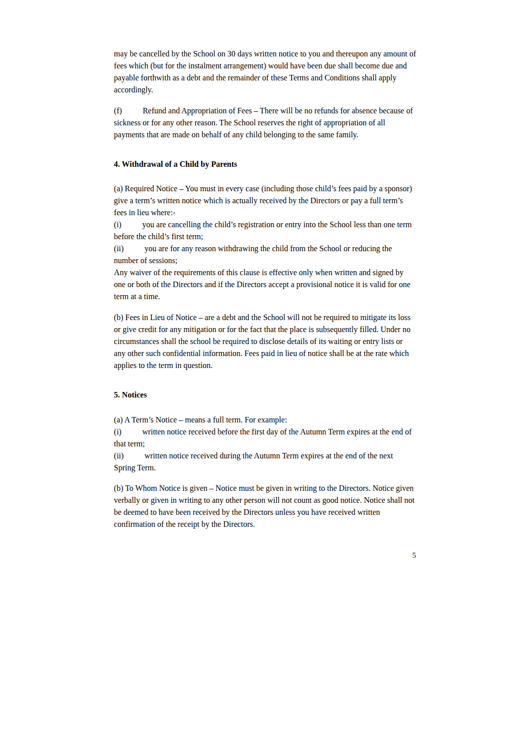may be cancelled by the School on 30 days written notice to you and thereupon any amount of fees which (but for the instalment arrangement) would have been due shall become due and payable forthwith as a debt and the remainder of these Terms and Conditions shall apply accordingly.
(f) Refund and Appropriation of Fees – There will be no refunds for absence because of sickness or for any other reason. The School reserves the right of appropriation of all payments that are made on behalf of any child belonging to the same family.
4. Withdrawal of a Child by Parents
(a) Required Notice – You must in every case (including those child’s fees paid by a sponsor) give a term’s written notice which is actually received by the Directors or pay a full term’s fees in lieu where:-
(i) you are cancelling the child’s registration or entry into the School less than one term before the child’s first term;
(ii) you are for any reason withdrawing the child from the School or reducing the number of sessions;
Any waiver of the requirements of this clause is effective only when written and signed by one or both of the Directors and if the Directors accept a provisional notice it is valid for one term at a time.
(b) Fees in Lieu of Notice – are a debt and the School will not be required to mitigate its loss or give credit for any mitigation or for the fact that the place is subsequently filled. Under no circumstances shall the school be required to disclose details of its waiting or entry lists or any other such confidential information. Fees paid in lieu of notice shall be at the rate which applies to the term in question.
5. Notices
(a) A Term’s Notice – means a full term. For example:
(i) written notice received before the first day of the Autumn Term expires at the end of that term;
(ii) written notice received during the Autumn Term expires at the end of the next Spring Term.
(b) To Whom Notice is given – Notice must be given in writing to the Directors. Notice given verbally or given in writing to any other person will not count as good notice. Notice shall not be deemed to have been received by the Directors unless you have received written confirmation of the receipt by the Directors.
5